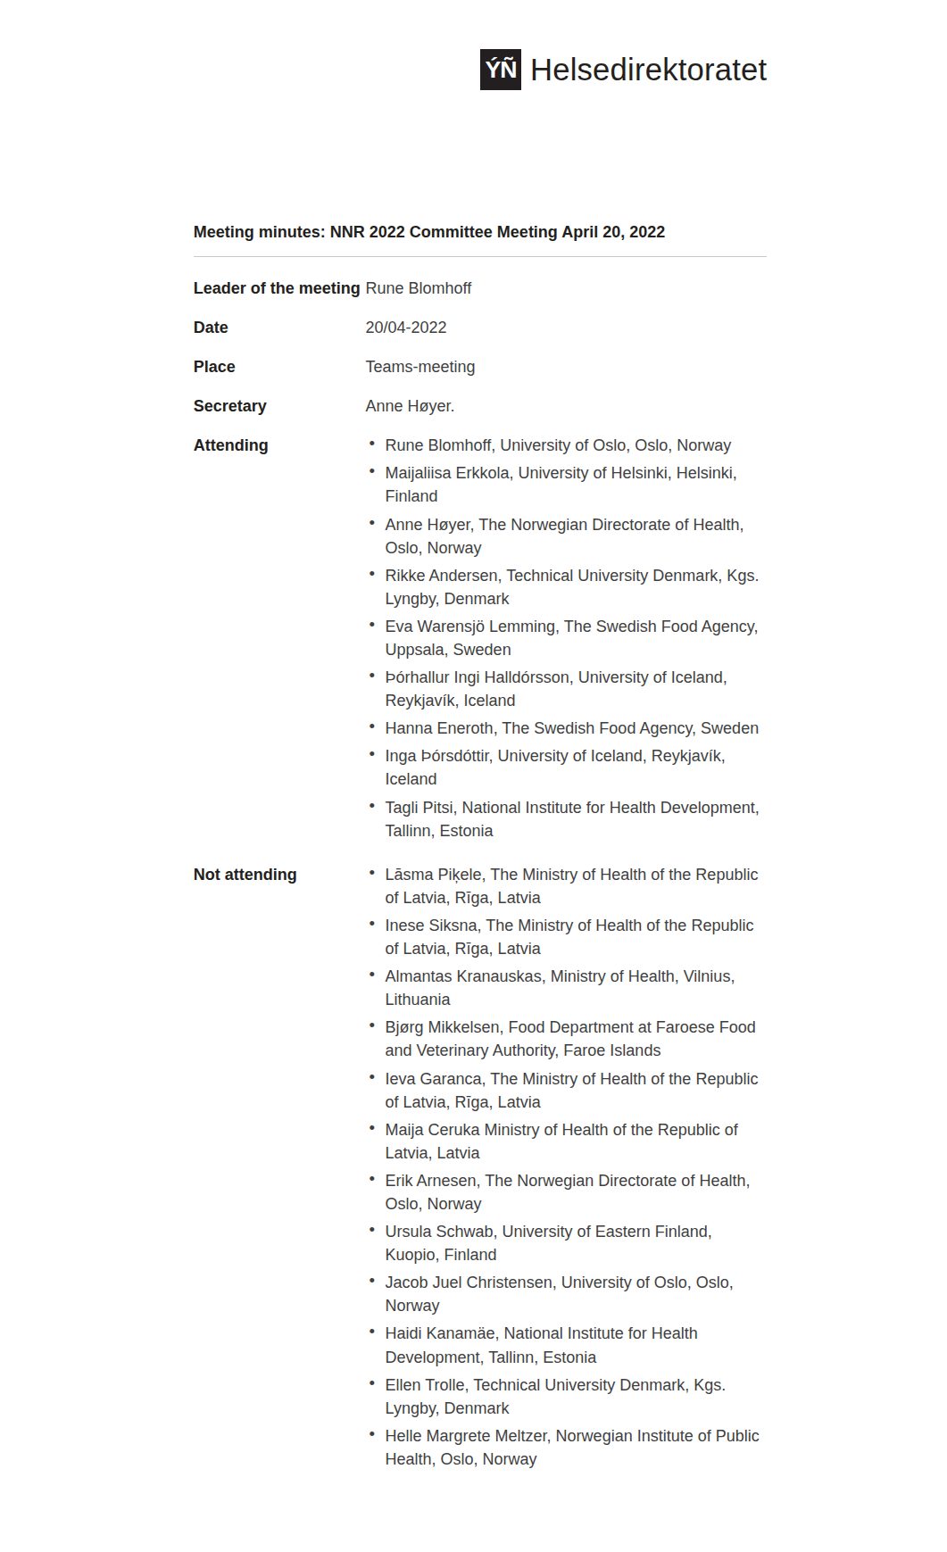ÝÑ
Helsedirektoratet
Meeting minutes: NNR 2022 Committee Meeting April 20, 2022
| Leader of the meeting | Rune Blomhoff |
| Date | 20/04-2022 |
| Place | Teams-meeting |
| Secretary | Anne Høyer. |
| Attending | Rune Blomhoff, University of Oslo, Oslo, Norway Maijaliisa Erkkola, University of Helsinki, Helsinki, Finland Anne Høyer, The Norwegian Directorate of Health, Oslo, Norway Rikke Andersen, Technical University Denmark, Kgs. Lyngby, Denmark Eva Warensjö Lemming, The Swedish Food Agency, Uppsala, Sweden Þórhallur Ingi Halldórsson, University of Iceland, Reykjavík, Iceland Hanna Eneroth, The Swedish Food Agency, Sweden Inga Þórsdóttir, University of Iceland, Reykjavík, Iceland Tagli Pitsi, National Institute for Health Development, Tallinn, Estonia |
| Not attending | Lāsma Piķele, The Ministry of Health of the Republic of Latvia, Rīga, Latvia Inese Siksna, The Ministry of Health of the Republic of Latvia, Rīga, Latvia Almantas Kranauskas, Ministry of Health, Vilnius, Lithuania Bjørg Mikkelsen, Food Department at Faroese Food and Veterinary Authority, Faroe Islands Ieva Garanca, The Ministry of Health of the Republic of Latvia, Rīga, Latvia Maija Ceruka Ministry of Health of the Republic of Latvia, Latvia Erik Arnesen, The Norwegian Directorate of Health, Oslo, Norway Ursula Schwab, University of Eastern Finland, Kuopio, Finland Jacob Juel Christensen, University of Oslo, Oslo, Norway Haidi Kanamäe, National Institute for Health Development, Tallinn, Estonia Ellen Trolle, Technical University Denmark, Kgs. Lyngby, Denmark Helle Margrete Meltzer, Norwegian Institute of Public Health, Oslo, Norway |